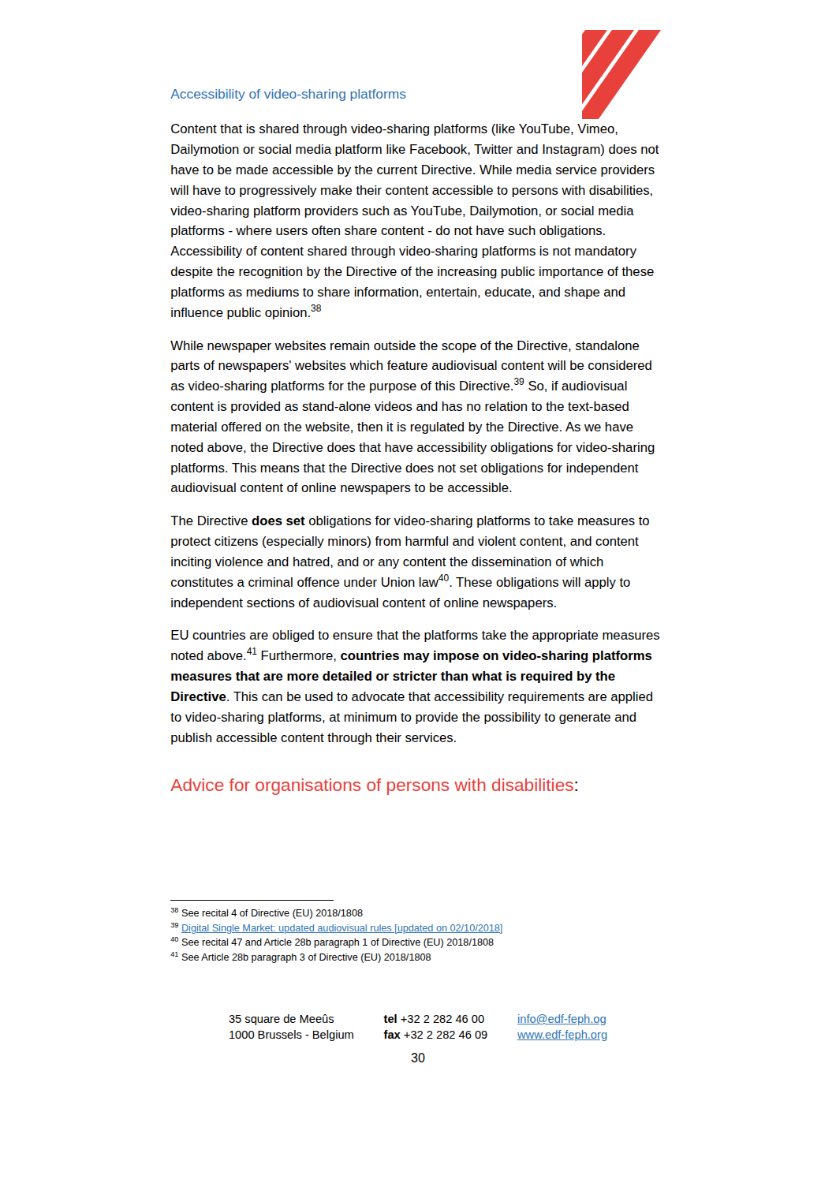Accessibility of video-sharing platforms
Content that is shared through video-sharing platforms (like YouTube, Vimeo, Dailymotion or social media platform like Facebook, Twitter and Instagram) does not have to be made accessible by the current Directive. While media service providers will have to progressively make their content accessible to persons with disabilities, video-sharing platform providers such as YouTube, Dailymotion, or social media platforms - where users often share content - do not have such obligations. Accessibility of content shared through video-sharing platforms is not mandatory despite the recognition by the Directive of the increasing public importance of these platforms as mediums to share information, entertain, educate, and shape and influence public opinion.38
While newspaper websites remain outside the scope of the Directive, standalone parts of newspapers' websites which feature audiovisual content will be considered as video-sharing platforms for the purpose of this Directive.39 So, if audiovisual content is provided as stand-alone videos and has no relation to the text-based material offered on the website, then it is regulated by the Directive. As we have noted above, the Directive does that have accessibility obligations for video-sharing platforms. This means that the Directive does not set obligations for independent audiovisual content of online newspapers to be accessible.
The Directive does set obligations for video-sharing platforms to take measures to protect citizens (especially minors) from harmful and violent content, and content inciting violence and hatred, and or any content the dissemination of which constitutes a criminal offence under Union law40. These obligations will apply to independent sections of audiovisual content of online newspapers.
EU countries are obliged to ensure that the platforms take the appropriate measures noted above.41 Furthermore, countries may impose on video-sharing platforms measures that are more detailed or stricter than what is required by the Directive. This can be used to advocate that accessibility requirements are applied to video-sharing platforms, at minimum to provide the possibility to generate and publish accessible content through their services.
Advice for organisations of persons with disabilities:
38 See recital 4 of Directive (EU) 2018/1808
39 Digital Single Market: updated audiovisual rules [updated on 02/10/2018]
40 See recital 47 and Article 28b paragraph 1 of Directive (EU) 2018/1808
41 See Article 28b paragraph 3 of Directive (EU) 2018/1808
| 35 square de Meeûs | tel +32 2 282 46 00 | info@edf-feph.og |
| 1000 Brussels - Belgium | fax +32 2 282 46 09 | www.edf-feph.org |
30